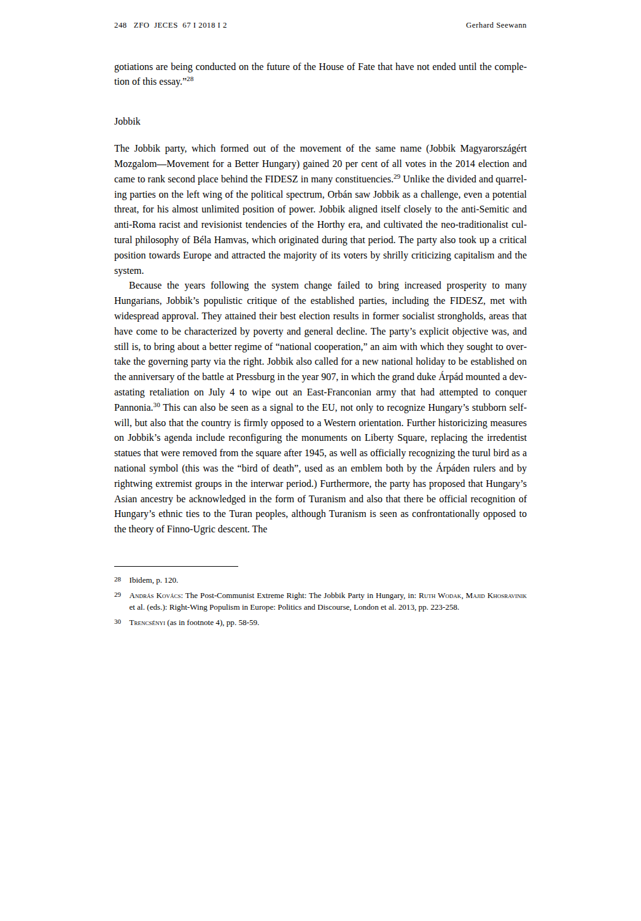248 ZfO JECES 67 ı 2018 ı 2 Gerhard Seewann
gotiations are being conducted on the future of the House of Fate that have not ended until the completion of this essay.”28
Jobbik
The Jobbik party, which formed out of the movement of the same name (Jobbik Magyarországért Mozgalom—Movement for a Better Hungary) gained 20 per cent of all votes in the 2014 election and came to rank second place behind the FIDESZ in many constituencies.29 Unlike the divided and quarreling parties on the left wing of the political spectrum, Orbán saw Jobbik as a challenge, even a potential threat, for his almost unlimited position of power. Jobbik aligned itself closely to the anti-Semitic and anti-Roma racist and revisionist tendencies of the Horthy era, and cultivated the neo-traditionalist cultural philosophy of Béla Hamvas, which originated during that period. The party also took up a critical position towards Europe and attracted the majority of its voters by shrilly criticizing capitalism and the system.
Because the years following the system change failed to bring increased prosperity to many Hungarians, Jobbik’s populistic critique of the established parties, including the FIDESZ, met with widespread approval. They attained their best election results in former socialist strongholds, areas that have come to be characterized by poverty and general decline. The party’s explicit objective was, and still is, to bring about a better regime of “national cooperation,” an aim with which they sought to overtake the governing party via the right. Jobbik also called for a new national holiday to be established on the anniversary of the battle at Pressburg in the year 907, in which the grand duke Árpád mounted a devastating retaliation on July 4 to wipe out an East-Franconian army that had attempted to conquer Pannonia.30 This can also be seen as a signal to the EU, not only to recognize Hungary’s stubborn self-will, but also that the country is firmly opposed to a Western orientation. Further historicizing measures on Jobbik’s agenda include reconfiguring the monuments on Liberty Square, replacing the irredentist statues that were removed from the square after 1945, as well as officially recognizing the turul bird as a national symbol (this was the “bird of death”, used as an emblem both by the Árpáden rulers and by rightwing extremist groups in the interwar period.) Furthermore, the party has proposed that Hungary’s Asian ancestry be acknowledged in the form of Turanism and also that there be official recognition of Hungary’s ethnic ties to the Turan peoples, although Turanism is seen as confrontationally opposed to the theory of Finno-Ugric descent. The
28 Ibidem, p. 120.
29 András Kovács: The Post-Communist Extreme Right: The Jobbik Party in Hungary, in: Ruth Wodak, Majid Khosravinik et al. (eds.): Right-Wing Populism in Europe: Politics and Discourse, London et al. 2013, pp. 223-258.
30 Trencsényi (as in footnote 4), pp. 58-59.